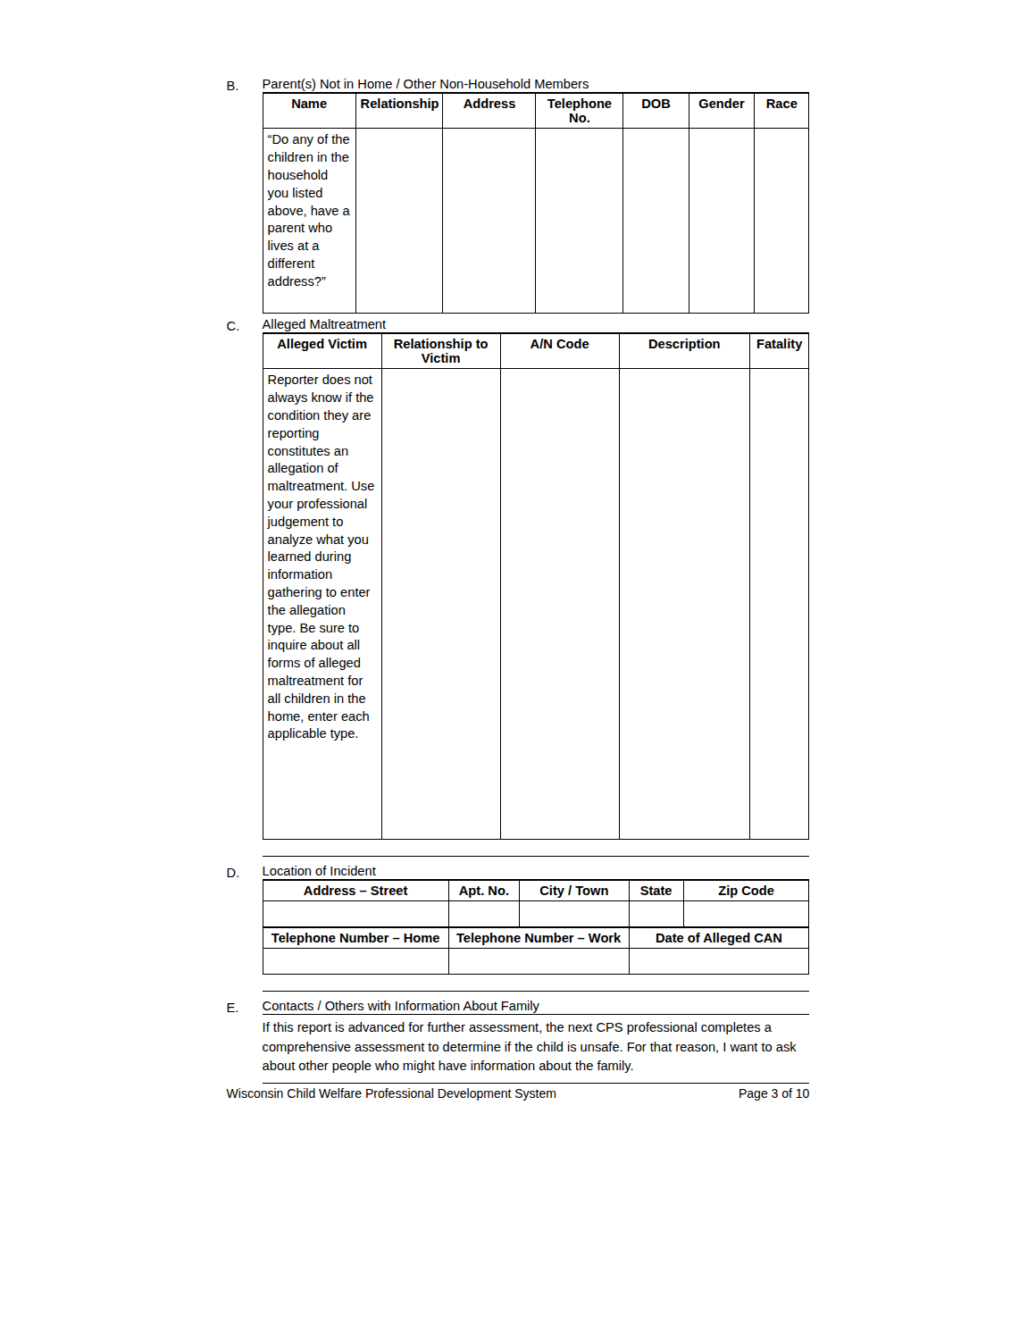B.
Parent(s) Not in Home / Other Non-Household Members
| Name | Relationship | Address | Telephone No. | DOB | Gender | Race |
| --- | --- | --- | --- | --- | --- | --- |
| “Do any of the children in the household you listed above, have a parent who lives at a different address?” | | | | | | |
C.
Alleged Maltreatment
| Alleged Victim | Relationship to Victim | A/N Code | Description | Fatality |
| --- | --- | --- | --- | --- |
| Reporter does not always know if the condition they are reporting constitutes an allegation of maltreatment. Use your professional judgement to analyze what you learned during information gathering to enter the allegation type. Be sure to inquire about all forms of alleged maltreatment for all children in the home, enter each applicable type. | | | | |
D.
Location of Incident
| Address – Street | Apt. No. | City / Town | State | Zip Code |
| --- | --- | --- | --- | --- |
| Telephone Number – Home | Telephone Number – Work | Date of Alleged CAN |
| --- | --- | --- |
E.
Contacts / Others with Information About Family
If this report is advanced for further assessment, the next CPS professional completes a comprehensive assessment to determine if the child is unsafe. For that reason, I want to ask about other people who might have information about the family.
Wisconsin Child Welfare Professional Development System
Page 3 of 10